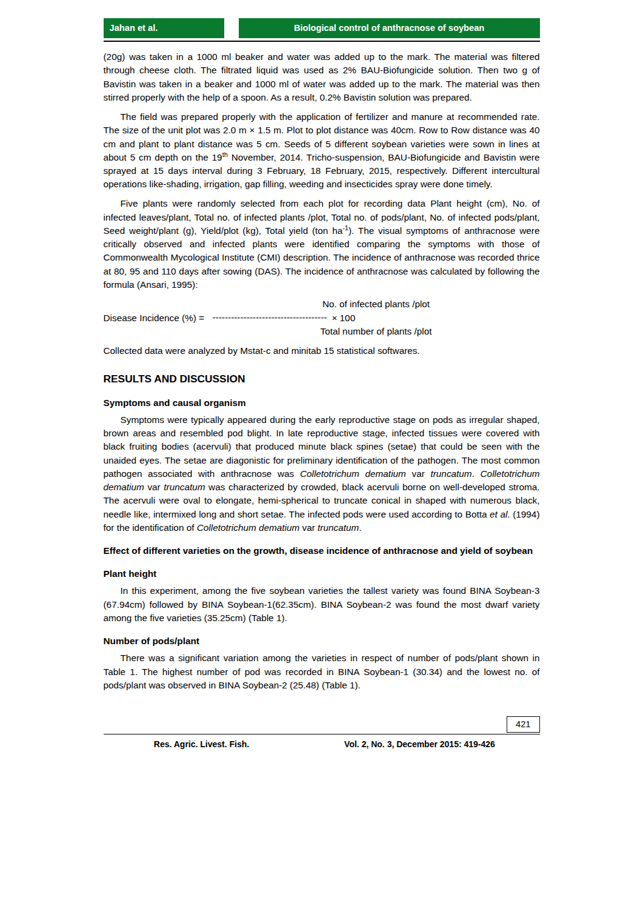Jahan et al.
Biological control of anthracnose of soybean
(20g) was taken in a 1000 ml beaker and water was added up to the mark. The material was filtered through cheese cloth. The filtrated liquid was used as 2% BAU-Biofungicide solution. Then two g of Bavistin was taken in a beaker and 1000 ml of water was added up to the mark. The material was then stirred properly with the help of a spoon. As a result, 0.2% Bavistin solution was prepared.
The field was prepared properly with the application of fertilizer and manure at recommended rate. The size of the unit plot was 2.0 m × 1.5 m. Plot to plot distance was 40cm. Row to Row distance was 40 cm and plant to plant distance was 5 cm. Seeds of 5 different soybean varieties were sown in lines at about 5 cm depth on the 19th November, 2014. Tricho-suspension, BAU-Biofungicide and Bavistin were sprayed at 15 days interval during 3 February, 18 February, 2015, respectively. Different intercultural operations like-shading, irrigation, gap filling, weeding and insecticides spray were done timely.
Five plants were randomly selected from each plot for recording data Plant height (cm), No. of infected leaves/plant, Total no. of infected plants /plot, Total no. of pods/plant, No. of infected pods/plant, Seed weight/plant (g), Yield/plot (kg), Total yield (ton ha-1). The visual symptoms of anthracnose were critically observed and infected plants were identified comparing the symptoms with those of Commonwealth Mycological Institute (CMI) description. The incidence of anthracnose was recorded thrice at 80, 95 and 110 days after sowing (DAS). The incidence of anthracnose was calculated by following the formula (Ansari, 1995):
No. of infected plants /plot
Disease Incidence (%) =
-------------------------------------× 100
Total number of plants /plot
Collected data were analyzed by Mstat-c and minitab 15 statistical softwares.
RESULTS AND DISCUSSION
Symptoms and causal organism
Symptoms were typically appeared during the early reproductive stage on pods as irregular shaped, brown areas and resembled pod blight. In late reproductive stage, infected tissues were covered with black fruiting bodies (acervuli) that produced minute black spines (setae) that could be seen with the unaided eyes. The setae are diagonistic for preliminary identification of the pathogen. The most common pathogen associated with anthracnose was Colletotrichum dematium var truncatum. Colletotrichum dematium var truncatum was characterized by crowded, black acervuli borne on well-developed stroma. The acervuli were oval to elongate, hemi-spherical to truncate conical in shaped with numerous black, needle like, intermixed long and short setae. The infected pods were used according to Botta et al. (1994) for the identification of Colletotrichum dematium var truncatum.
Effect of different varieties on the growth, disease incidence of anthracnose and yield of soybean
Plant height
In this experiment, among the five soybean varieties the tallest variety was found BINA Soybean-3 (67.94cm) followed by BINA Soybean-1(62.35cm). BINA Soybean-2 was found the most dwarf variety among the five varieties (35.25cm) (Table 1).
Number of pods/plant
There was a significant variation among the varieties in respect of number of pods/plant shown in Table 1. The highest number of pod was recorded in BINA Soybean-1 (30.34) and the lowest no. of pods/plant was observed in BINA Soybean-2 (25.48) (Table 1).
421
Res. Agric. Livest. Fish.
Vol. 2, No. 3, December 2015: 419-426